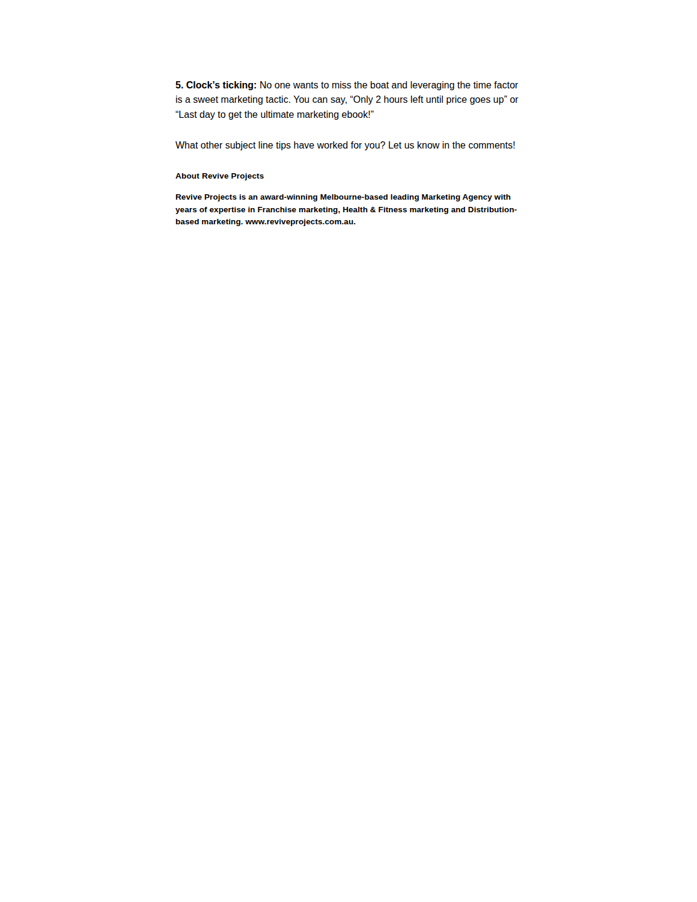5. Clock’s ticking: No one wants to miss the boat and leveraging the time factor is a sweet marketing tactic. You can say, “Only 2 hours left until price goes up” or “Last day to get the ultimate marketing ebook!”
What other subject line tips have worked for you? Let us know in the comments!
About Revive Projects
Revive Projects is an award-winning Melbourne-based leading Marketing Agency with years of expertise in Franchise marketing, Health & Fitness marketing and Distribution-based marketing. www.reviveprojects.com.au.